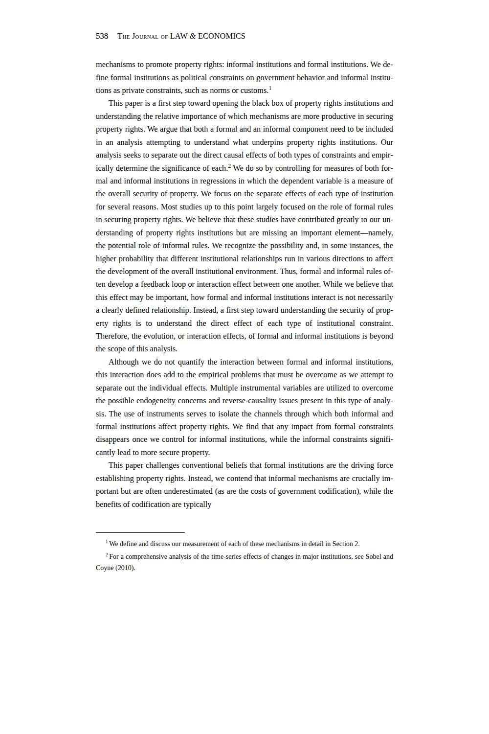538 The Journal of LAW & ECONOMICS
mechanisms to promote property rights: informal institutions and formal institutions. We define formal institutions as political constraints on government behavior and informal institutions as private constraints, such as norms or customs.1
This paper is a first step toward opening the black box of property rights institutions and understanding the relative importance of which mechanisms are more productive in securing property rights. We argue that both a formal and an informal component need to be included in an analysis attempting to understand what underpins property rights institutions. Our analysis seeks to separate out the direct causal effects of both types of constraints and empirically determine the significance of each.2 We do so by controlling for measures of both formal and informal institutions in regressions in which the dependent variable is a measure of the overall security of property. We focus on the separate effects of each type of institution for several reasons. Most studies up to this point largely focused on the role of formal rules in securing property rights. We believe that these studies have contributed greatly to our understanding of property rights institutions but are missing an important element—namely, the potential role of informal rules. We recognize the possibility and, in some instances, the higher probability that different institutional relationships run in various directions to affect the development of the overall institutional environment. Thus, formal and informal rules often develop a feedback loop or interaction effect between one another. While we believe that this effect may be important, how formal and informal institutions interact is not necessarily a clearly defined relationship. Instead, a first step toward understanding the security of property rights is to understand the direct effect of each type of institutional constraint. Therefore, the evolution, or interaction effects, of formal and informal institutions is beyond the scope of this analysis.
Although we do not quantify the interaction between formal and informal institutions, this interaction does add to the empirical problems that must be overcome as we attempt to separate out the individual effects. Multiple instrumental variables are utilized to overcome the possible endogeneity concerns and reverse-causality issues present in this type of analysis. The use of instruments serves to isolate the channels through which both informal and formal institutions affect property rights. We find that any impact from formal constraints disappears once we control for informal institutions, while the informal constraints significantly lead to more secure property.
This paper challenges conventional beliefs that formal institutions are the driving force establishing property rights. Instead, we contend that informal mechanisms are crucially important but are often underestimated (as are the costs of government codification), while the benefits of codification are typically
1We define and discuss our measurement of each of these mechanisms in detail in Section 2.
2For a comprehensive analysis of the time-series effects of changes in major institutions, see Sobel and Coyne (2010).